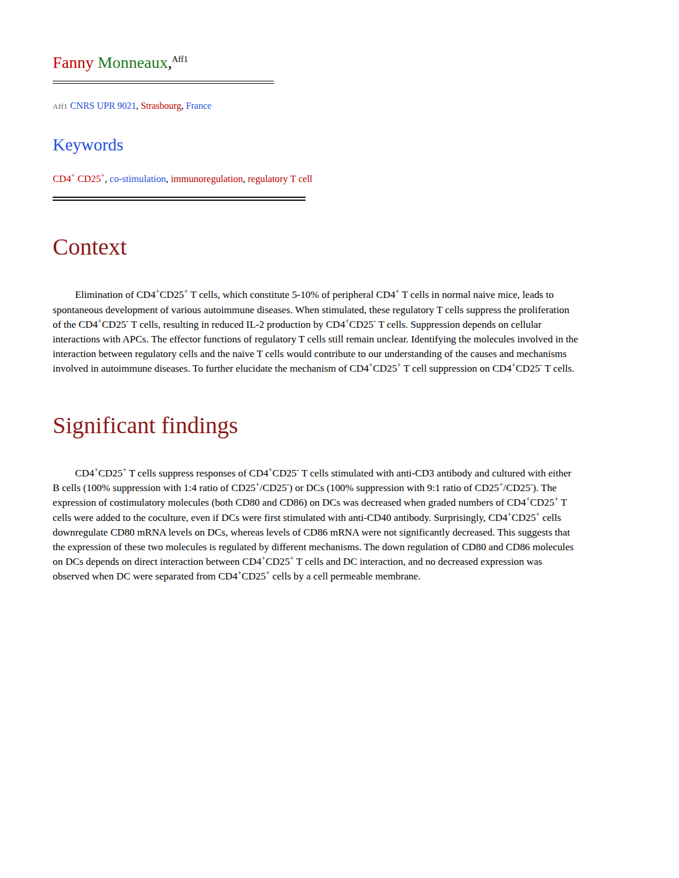Fanny Monneaux, Aff1
Aff1 CNRS UPR 9021, Strasbourg, France
Keywords
CD4+ CD25+, co-stimulation, immunoregulation, regulatory T cell
Context
Elimination of CD4+CD25+ T cells, which constitute 5-10% of peripheral CD4+ T cells in normal naive mice, leads to spontaneous development of various autoimmune diseases. When stimulated, these regulatory T cells suppress the proliferation of the CD4+CD25- T cells, resulting in reduced IL-2 production by CD4+CD25- T cells. Suppression depends on cellular interactions with APCs. The effector functions of regulatory T cells still remain unclear. Identifying the molecules involved in the interaction between regulatory cells and the naive T cells would contribute to our understanding of the causes and mechanisms involved in autoimmune diseases. To further elucidate the mechanism of CD4+CD25+ T cell suppression on CD4+CD25- T cells.
Significant findings
CD4+CD25+ T cells suppress responses of CD4+CD25- T cells stimulated with anti-CD3 antibody and cultured with either B cells (100% suppression with 1:4 ratio of CD25+/CD25-) or DCs (100% suppression with 9:1 ratio of CD25+/CD25-). The expression of costimulatory molecules (both CD80 and CD86) on DCs was decreased when graded numbers of CD4+CD25+ T cells were added to the coculture, even if DCs were first stimulated with anti-CD40 antibody. Surprisingly, CD4+CD25+ cells downregulate CD80 mRNA levels on DCs, whereas levels of CD86 mRNA were not significantly decreased. This suggests that the expression of these two molecules is regulated by different mechanisms. The down regulation of CD80 and CD86 molecules on DCs depends on direct interaction between CD4+CD25+ T cells and DC interaction, and no decreased expression was observed when DC were separated from CD4+CD25+ cells by a cell permeable membrane.